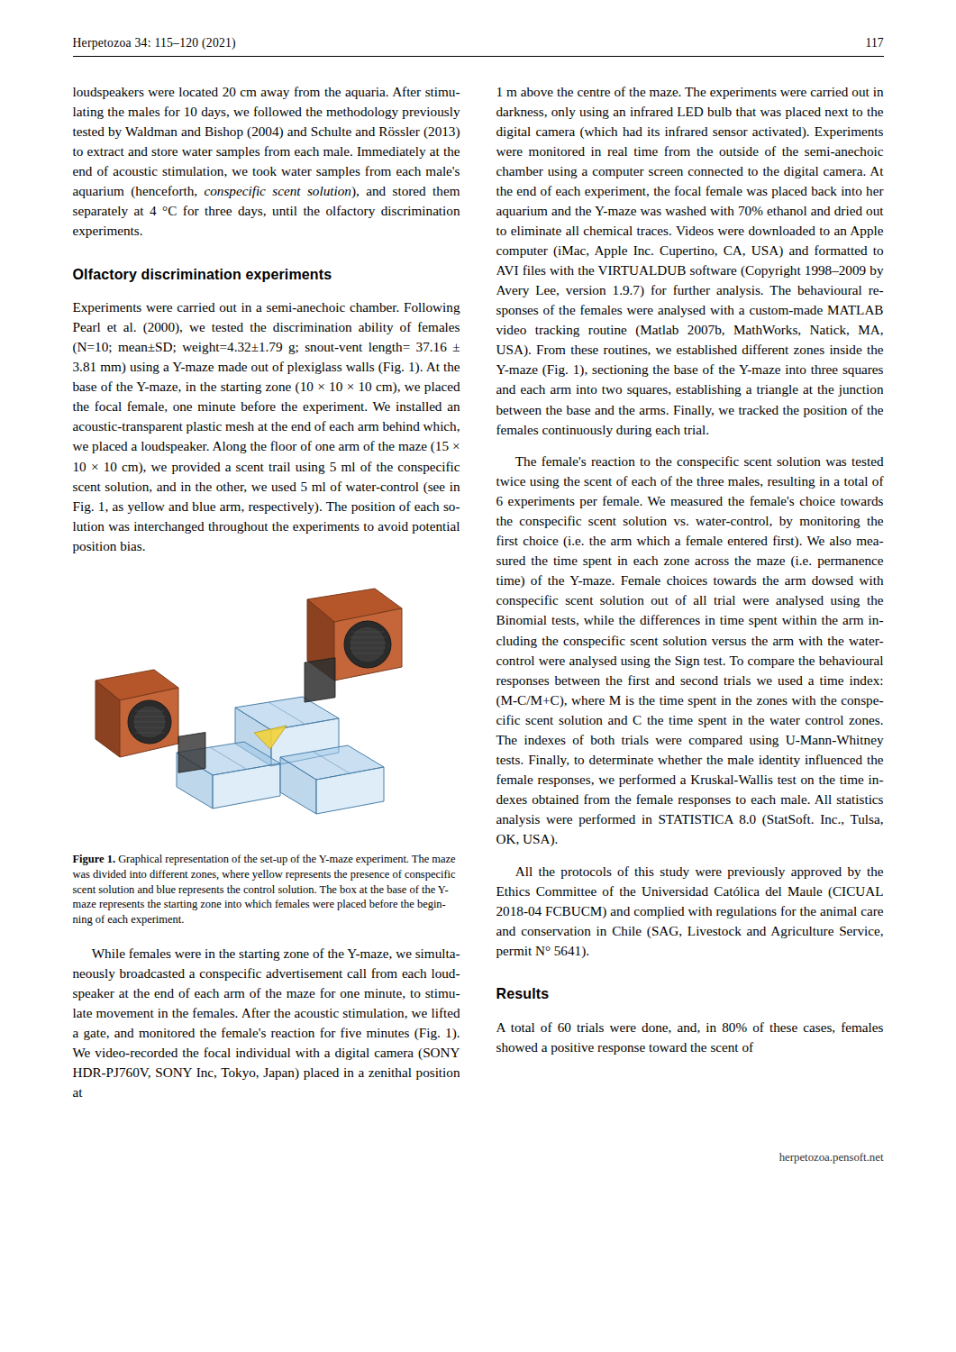Herpetozoa 34: 115–120 (2021)
117
loudspeakers were located 20 cm away from the aquaria. After stimulating the males for 10 days, we followed the methodology previously tested by Waldman and Bishop (2004) and Schulte and Rössler (2013) to extract and store water samples from each male. Immediately at the end of acoustic stimulation, we took water samples from each male's aquarium (henceforth, conspecific scent solution), and stored them separately at 4 °C for three days, until the olfactory discrimination experiments.
Olfactory discrimination experiments
Experiments were carried out in a semi-anechoic chamber. Following Pearl et al. (2000), we tested the discrimination ability of females (N=10; mean±SD; weight=4.32±1.79 g; snout-vent length= 37.16 ± 3.81 mm) using a Y-maze made out of plexiglass walls (Fig. 1). At the base of the Y-maze, in the starting zone (10 × 10 × 10 cm), we placed the focal female, one minute before the experiment. We installed an acoustic-transparent plastic mesh at the end of each arm behind which, we placed a loudspeaker. Along the floor of one arm of the maze (15 × 10 × 10 cm), we provided a scent trail using 5 ml of the conspecific scent solution, and in the other, we used 5 ml of water-control (see in Fig. 1, as yellow and blue arm, respectively). The position of each solution was interchanged throughout the experiments to avoid potential position bias.
Figure 1. Graphical representation of the set-up of the Y-maze experiment. The maze was divided into different zones, where yellow represents the presence of conspecific scent solution and blue represents the control solution. The box at the base of the Y-maze represents the starting zone into which females were placed before the beginning of each experiment.
While females were in the starting zone of the Y-maze, we simultaneously broadcasted a conspecific advertisement call from each loudspeaker at the end of each arm of the maze for one minute, to stimulate movement in the females. After the acoustic stimulation, we lifted a gate, and monitored the female's reaction for five minutes (Fig. 1). We video-recorded the focal individual with a digital camera (SONY HDR-PJ760V, SONY Inc, Tokyo, Japan) placed in a zenithal position at
1 m above the centre of the maze. The experiments were carried out in darkness, only using an infrared LED bulb that was placed next to the digital camera (which had its infrared sensor activated). Experiments were monitored in real time from the outside of the semi-anechoic chamber using a computer screen connected to the digital camera. At the end of each experiment, the focal female was placed back into her aquarium and the Y-maze was washed with 70% ethanol and dried out to eliminate all chemical traces. Videos were downloaded to an Apple computer (iMac, Apple Inc. Cupertino, CA, USA) and formatted to AVI files with the VIRTUALDUB software (Copyright 1998–2009 by Avery Lee, version 1.9.7) for further analysis. The behavioural responses of the females were analysed with a custom-made MATLAB video tracking routine (Matlab 2007b, MathWorks, Natick, MA, USA). From these routines, we established different zones inside the Y-maze (Fig. 1), sectioning the base of the Y-maze into three squares and each arm into two squares, establishing a triangle at the junction between the base and the arms. Finally, we tracked the position of the females continuously during each trial.
The female's reaction to the conspecific scent solution was tested twice using the scent of each of the three males, resulting in a total of 6 experiments per female. We measured the female's choice towards the conspecific scent solution vs. water-control, by monitoring the first choice (i.e. the arm which a female entered first). We also measured the time spent in each zone across the maze (i.e. permanence time) of the Y-maze. Female choices towards the arm dowsed with conspecific scent solution out of all trial were analysed using the Binomial tests, while the differences in time spent within the arm including the conspecific scent solution versus the arm with the water-control were analysed using the Sign test. To compare the behavioural responses between the first and second trials we used a time index: (M-C/M+C), where M is the time spent in the zones with the conspecific scent solution and C the time spent in the water control zones. The indexes of both trials were compared using U-Mann-Whitney tests. Finally, to determinate whether the male identity influenced the female responses, we performed a Kruskal-Wallis test on the time indexes obtained from the female responses to each male. All statistics analysis were performed in STATISTICA 8.0 (StatSoft. Inc., Tulsa, OK, USA).
All the protocols of this study were previously approved by the Ethics Committee of the Universidad Católica del Maule (CICUAL 2018-04 FCBUCM) and complied with regulations for the animal care and conservation in Chile (SAG, Livestock and Agriculture Service, permit N° 5641).
Results
A total of 60 trials were done, and, in 80% of these cases, females showed a positive response toward the scent of
herpetozoa.pensoft.net